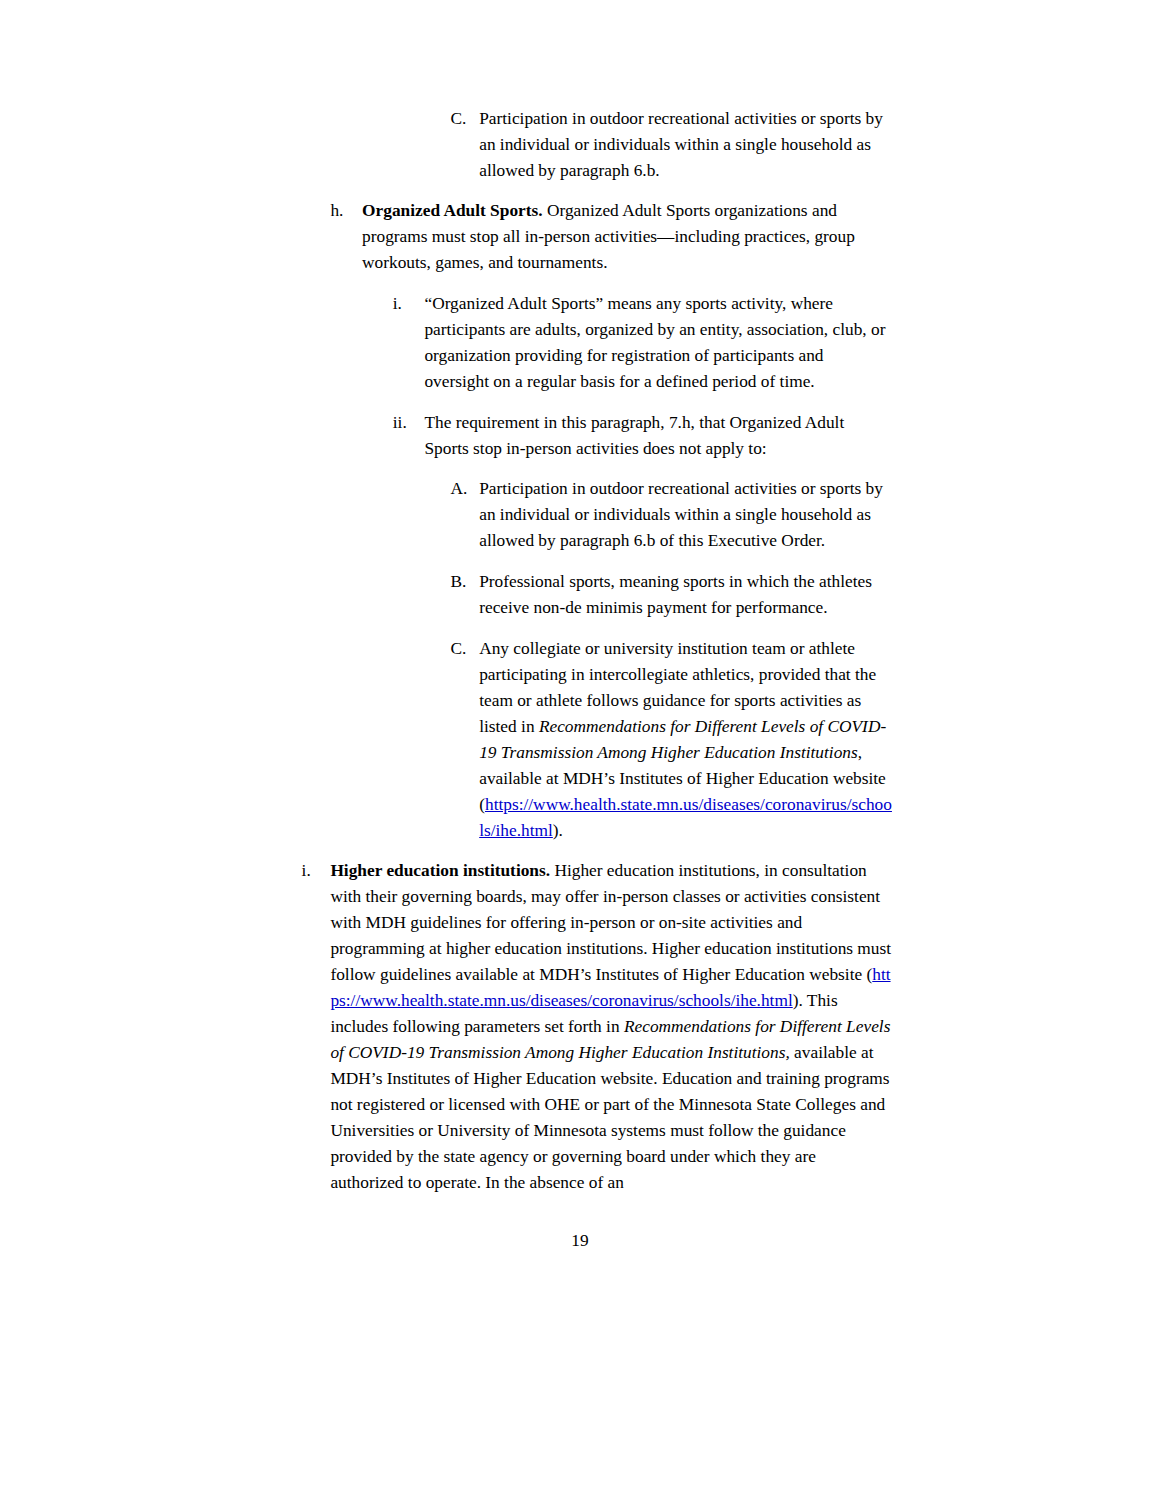C.
Participation in outdoor recreational activities or sports by an individual or individuals within a single household as allowed by paragraph 6.b.
h.
Organized Adult Sports. Organized Adult Sports organizations and programs must stop all in-person activities—including practices, group workouts, games, and tournaments.
i.
“Organized Adult Sports” means any sports activity, where participants are adults, organized by an entity, association, club, or organization providing for registration of participants and oversight on a regular basis for a defined period of time.
ii.
The requirement in this paragraph, 7.h, that Organized Adult Sports stop in-person activities does not apply to:
A.
Participation in outdoor recreational activities or sports by an individual or individuals within a single household as allowed by paragraph 6.b of this Executive Order.
B.
Professional sports, meaning sports in which the athletes receive non-de minimis payment for performance.
C.
Any collegiate or university institution team or athlete participating in intercollegiate athletics, provided that the team or athlete follows guidance for sports activities as listed in Recommendations for Different Levels of COVID-19 Transmission Among Higher Education Institutions, available at MDH’s Institutes of Higher Education website (https://www.health.state.mn.us/diseases/coronavirus/schools/ihe.html).
i.
Higher education institutions. Higher education institutions, in consultation with their governing boards, may offer in-person classes or activities consistent with MDH guidelines for offering in-person or on-site activities and programming at higher education institutions. Higher education institutions must follow guidelines available at MDH’s Institutes of Higher Education website (https://www.health.state.mn.us/diseases/coronavirus/schools/ihe.html). This includes following parameters set forth in Recommendations for Different Levels of COVID-19 Transmission Among Higher Education Institutions, available at MDH’s Institutes of Higher Education website. Education and training programs not registered or licensed with OHE or part of the Minnesota State Colleges and Universities or University of Minnesota systems must follow the guidance provided by the state agency or governing board under which they are authorized to operate. In the absence of an
19